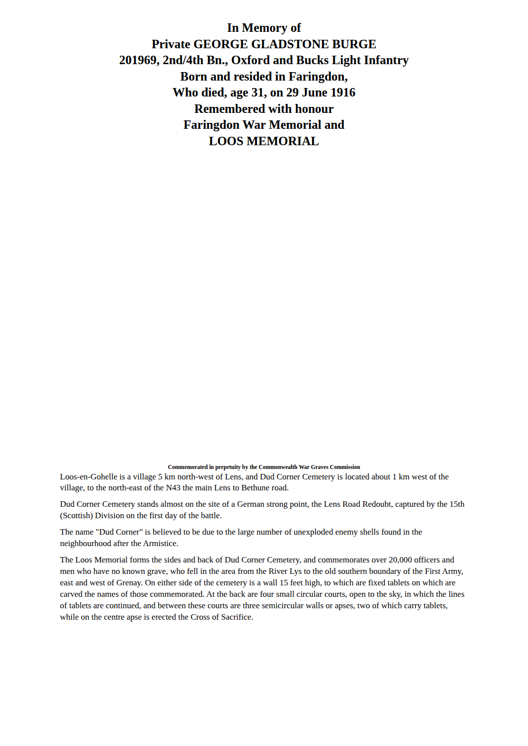In Memory of
Private GEORGE GLADSTONE BURGE
201969, 2nd/4th Bn., Oxford and Bucks Light Infantry
Born and resided in Faringdon,
Who died, age 31, on 29 June 1916
Remembered with honour
Faringdon War Memorial and
LOOS MEMORIAL
Commemorated in perpetuity by the Commonwealth War Graves Commission
Loos-en-Gohelle is a village 5 km north-west of Lens, and Dud Corner Cemetery is located about 1 km west of the village, to the north-east of the N43 the main Lens to Bethune road.
Dud Corner Cemetery stands almost on the site of a German strong point, the Lens Road Redoubt, captured by the 15th (Scottish) Division on the first day of the battle.
The name "Dud Corner" is believed to be due to the large number of unexploded enemy shells found in the neighbourhood after the Armistice.
The Loos Memorial forms the sides and back of Dud Corner Cemetery, and commemorates over 20,000 officers and men who have no known grave, who fell in the area from the River Lys to the old southern boundary of the First Army, east and west of Grenay. On either side of the cemetery is a wall 15 feet high, to which are fixed tablets on which are carved the names of those commemorated. At the back are four small circular courts, open to the sky, in which the lines of tablets are continued, and between these courts are three semicircular walls or apses, two of which carry tablets, while on the centre apse is erected the Cross of Sacrifice.